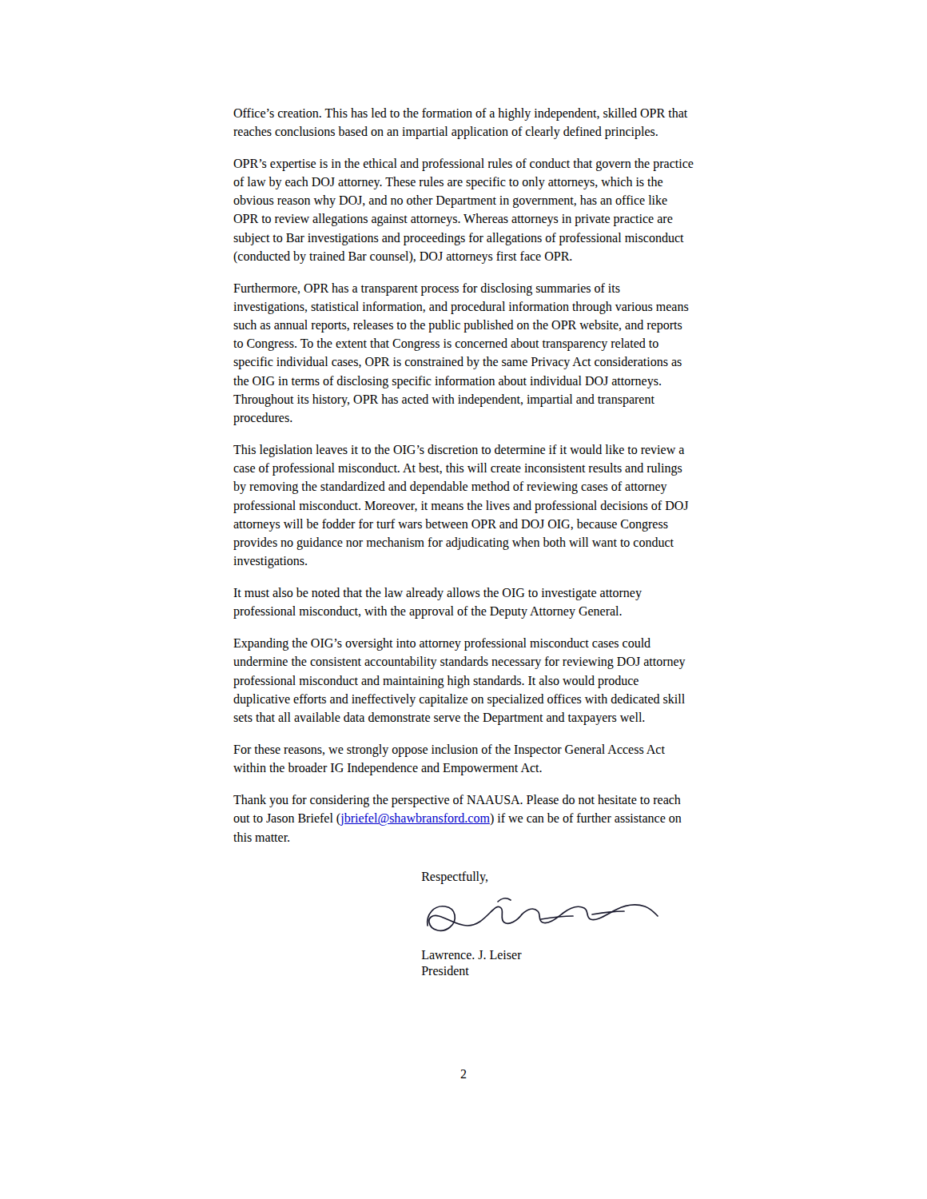Office’s creation. This has led to the formation of a highly independent, skilled OPR that reaches conclusions based on an impartial application of clearly defined principles.
OPR’s expertise is in the ethical and professional rules of conduct that govern the practice of law by each DOJ attorney. These rules are specific to only attorneys, which is the obvious reason why DOJ, and no other Department in government, has an office like OPR to review allegations against attorneys. Whereas attorneys in private practice are subject to Bar investigations and proceedings for allegations of professional misconduct (conducted by trained Bar counsel), DOJ attorneys first face OPR.
Furthermore, OPR has a transparent process for disclosing summaries of its investigations, statistical information, and procedural information through various means such as annual reports, releases to the public published on the OPR website, and reports to Congress. To the extent that Congress is concerned about transparency related to specific individual cases, OPR is constrained by the same Privacy Act considerations as the OIG in terms of disclosing specific information about individual DOJ attorneys. Throughout its history, OPR has acted with independent, impartial and transparent procedures.
This legislation leaves it to the OIG’s discretion to determine if it would like to review a case of professional misconduct. At best, this will create inconsistent results and rulings by removing the standardized and dependable method of reviewing cases of attorney professional misconduct. Moreover, it means the lives and professional decisions of DOJ attorneys will be fodder for turf wars between OPR and DOJ OIG, because Congress provides no guidance nor mechanism for adjudicating when both will want to conduct investigations.
It must also be noted that the law already allows the OIG to investigate attorney professional misconduct, with the approval of the Deputy Attorney General.
Expanding the OIG’s oversight into attorney professional misconduct cases could undermine the consistent accountability standards necessary for reviewing DOJ attorney professional misconduct and maintaining high standards. It also would produce duplicative efforts and ineffectively capitalize on specialized offices with dedicated skill sets that all available data demonstrate serve the Department and taxpayers well.
For these reasons, we strongly oppose inclusion of the Inspector General Access Act within the broader IG Independence and Empowerment Act.
Thank you for considering the perspective of NAAUSA. Please do not hesitate to reach out to Jason Briefel (jbriefel@shawbransford.com) if we can be of further assistance on this matter.
Respectfully,
Lawrence. J. Leiser
President
2